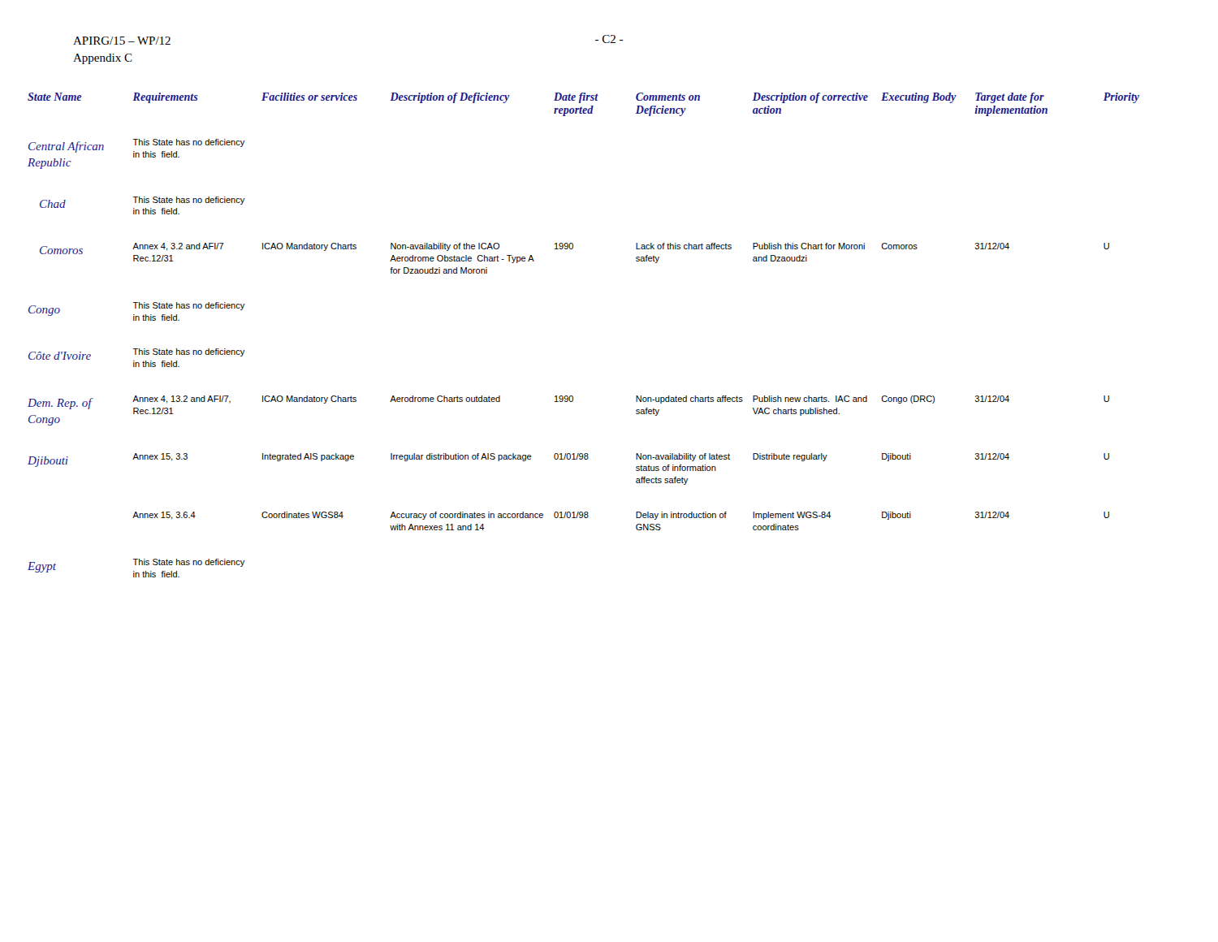APIRG/15 – WP/12
Appendix C
- C2 -
| State Name | Requirements | Facilities or services | Description of Deficiency | Date first reported | Comments on Deficiency | Description of corrective action | Executing Body | Target date for implementation | Priority |
| --- | --- | --- | --- | --- | --- | --- | --- | --- | --- |
| Central African Republic | This State has no deficiency in this field. | | | | | | | | |
| Chad | This State has no deficiency in this field. | | | | | | | | |
| Comoros | Annex 4, 3.2 and AFI/7 Rec.12/31 | ICAO Mandatory Charts | Non-availability of the ICAO Aerodrome Obstacle Chart - Type A for Dzaoudzi and Moroni | 1990 | Lack of this chart affects safety | Publish this Chart for Moroni and Dzaoudzi | Comoros | 31/12/04 | U |
| Congo | This State has no deficiency in this field. | | | | | | | | |
| Côte d'Ivoire | This State has no deficiency in this field. | | | | | | | | |
| Dem. Rep. of Congo | Annex 4, 13.2 and AFI/7, Rec.12/31 | ICAO Mandatory Charts | Aerodrome Charts outdated | 1990 | Non-updated charts affects safety | Publish new charts. IAC and VAC charts published. | Congo (DRC) | 31/12/04 | U |
| Djibouti | Annex 15, 3.3 | Integrated AIS package | Irregular distribution of AIS package | 01/01/98 | Non-availability of latest status of information affects safety | Distribute regularly | Djibouti | 31/12/04 | U |
| | Annex 15, 3.6.4 | Coordinates WGS84 | Accuracy of coordinates in accordance with Annexes 11 and 14 | 01/01/98 | Delay in introduction of GNSS | Implement WGS-84 coordinates | Djibouti | 31/12/04 | U |
| Egypt | This State has no deficiency in this field. | | | | | | | | |